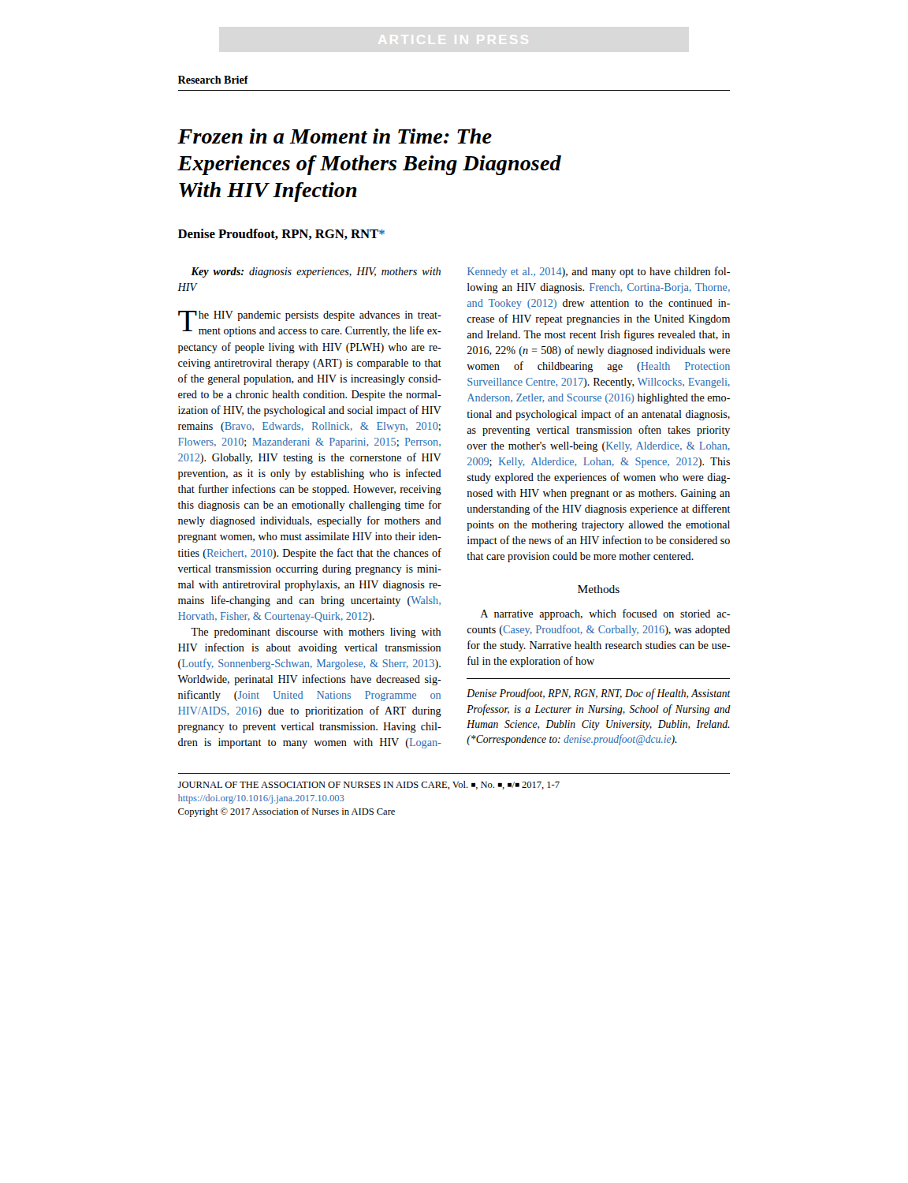ARTICLE IN PRESS
Research Brief
Frozen in a Moment in Time: The
Experiences of Mothers Being Diagnosed
With HIV Infection
Denise Proudfoot, RPN, RGN, RNT*
Key words: diagnosis experiences, HIV, mothers with HIV
The HIV pandemic persists despite advances in treatment options and access to care. Currently, the life expectancy of people living with HIV (PLWH) who are receiving antiretroviral therapy (ART) is comparable to that of the general population, and HIV is increasingly considered to be a chronic health condition. Despite the normalization of HIV, the psychological and social impact of HIV remains (Bravo, Edwards, Rollnick, & Elwyn, 2010; Flowers, 2010; Mazanderani & Paparini, 2015; Perrson, 2012). Globally, HIV testing is the cornerstone of HIV prevention, as it is only by establishing who is infected that further infections can be stopped. However, receiving this diagnosis can be an emotionally challenging time for newly diagnosed individuals, especially for mothers and pregnant women, who must assimilate HIV into their identities (Reichert, 2010). Despite the fact that the chances of vertical transmission occurring during pregnancy is minimal with antiretroviral prophylaxis, an HIV diagnosis remains life-changing and can bring uncertainty (Walsh, Horvath, Fisher, & Courtenay-Quirk, 2012).
The predominant discourse with mothers living with HIV infection is about avoiding vertical transmission (Loutfy, Sonnenberg-Schwan, Margolese, & Sherr, 2013). Worldwide, perinatal HIV infections have decreased significantly (Joint United Nations Programme on HIV/AIDS, 2016) due to prioritization of ART during pregnancy to prevent vertical transmission. Having children is important to many women with HIV (Logan-Kennedy et al., 2014), and many opt to have children following an HIV diagnosis. French, Cortina-Borja, Thorne, and Tookey (2012) drew attention to the continued increase of HIV repeat pregnancies in the United Kingdom and Ireland. The most recent Irish figures revealed that, in 2016, 22% (n = 508) of newly diagnosed individuals were women of childbearing age (Health Protection Surveillance Centre, 2017). Recently, Willcocks, Evangeli, Anderson, Zetler, and Scourse (2016) highlighted the emotional and psychological impact of an antenatal diagnosis, as preventing vertical transmission often takes priority over the mother's well-being (Kelly, Alderdice, & Lohan, 2009; Kelly, Alderdice, Lohan, & Spence, 2012). This study explored the experiences of women who were diagnosed with HIV when pregnant or as mothers. Gaining an understanding of the HIV diagnosis experience at different points on the mothering trajectory allowed the emotional impact of the news of an HIV infection to be considered so that care provision could be more mother centered.
Methods
A narrative approach, which focused on storied accounts (Casey, Proudfoot, & Corbally, 2016), was adopted for the study. Narrative health research studies can be useful in the exploration of how
Denise Proudfoot, RPN, RGN, RNT, Doc of Health, Assistant Professor, is a Lecturer in Nursing, School of Nursing and Human Science, Dublin City University, Dublin, Ireland. (*Correspondence to: denise.proudfoot@dcu.ie).
JOURNAL OF THE ASSOCIATION OF NURSES IN AIDS CARE, Vol. ■, No. ■, ■/■ 2017, 1-7
https://doi.org/10.1016/j.jana.2017.10.003
Copyright © 2017 Association of Nurses in AIDS Care